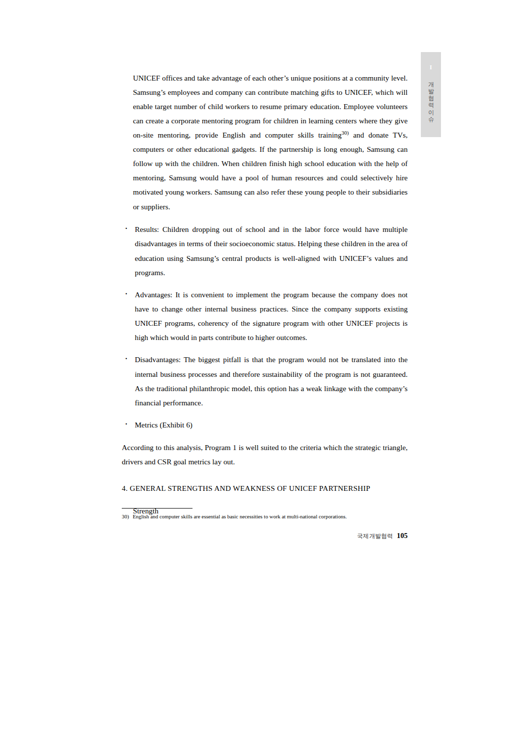I
개발협력이슈
UNICEF offices and take advantage of each other’s unique positions at a community level. Samsung’s employees and company can contribute matching gifts to UNICEF, which will enable target number of child workers to resume primary education. Employee volunteers can create a corporate mentoring program for children in learning centers where they give on-site mentoring, provide English and computer skills training30) and donate TVs, computers or other educational gadgets. If the partnership is long enough, Samsung can follow up with the children. When children finish high school education with the help of mentoring, Samsung would have a pool of human resources and could selectively hire motivated young workers. Samsung can also refer these young people to their subsidiaries or suppliers.
Results: Children dropping out of school and in the labor force would have multiple disadvantages in terms of their socioeconomic status. Helping these children in the area of education using Samsung’s central products is well-aligned with UNICEF’s values and programs.
Advantages: It is convenient to implement the program because the company does not have to change other internal business practices. Since the company supports existing UNICEF programs, coherency of the signature program with other UNICEF projects is high which would in parts contribute to higher outcomes.
Disadvantages: The biggest pitfall is that the program would not be translated into the internal business processes and therefore sustainability of the program is not guaranteed. As the traditional philanthropic model, this option has a weak linkage with the company’s financial performance.
Metrics (Exhibit 6)
According to this analysis, Program 1 is well suited to the criteria which the strategic triangle, drivers and CSR goal metrics lay out.
4. GENERAL STRENGTHS AND WEAKNESS OF UNICEF PARTNERSHIP
Strength
30) English and computer skills are essential as basic necessities to work at multi-national corporations.
국제개발협력 105